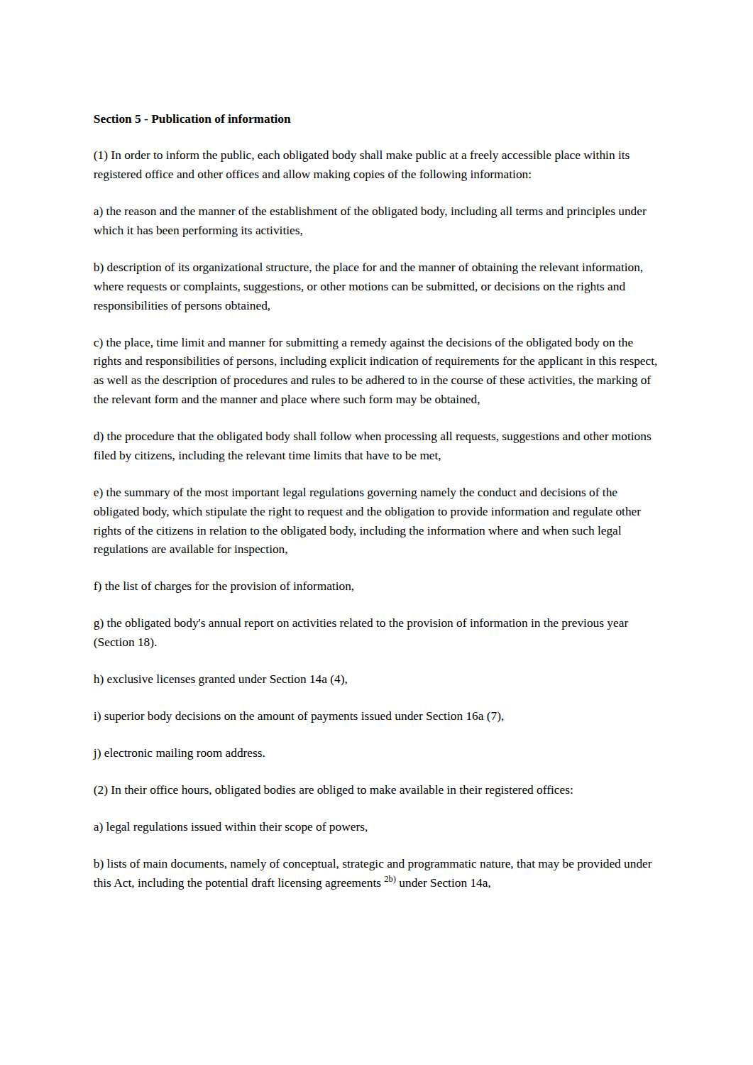Section 5 - Publication of information
(1) In order to inform the public, each obligated body shall make public at a freely accessible place within its registered office and other offices and allow making copies of the following information:
a) the reason and the manner of the establishment of the obligated body, including all terms and principles under which it has been performing its activities,
b) description of its organizational structure, the place for and the manner of obtaining the relevant information, where requests or complaints, suggestions, or other motions can be submitted, or decisions on the rights and responsibilities of persons obtained,
c) the place, time limit and manner for submitting a remedy against the decisions of the obligated body on the rights and responsibilities of persons, including explicit indication of requirements for the applicant in this respect, as well as the description of procedures and rules to be adhered to in the course of these activities, the marking of the relevant form and the manner and place where such form may be obtained,
d) the procedure that the obligated body shall follow when processing all requests, suggestions and other motions filed by citizens, including the relevant time limits that have to be met,
e) the summary of the most important legal regulations governing namely the conduct and decisions of the obligated body, which stipulate the right to request and the obligation to provide information and regulate other rights of the citizens in relation to the obligated body, including the information where and when such legal regulations are available for inspection,
f) the list of charges for the provision of information,
g) the obligated body's annual report on activities related to the provision of information in the previous year (Section 18).
h) exclusive licenses granted under Section 14a (4),
i) superior body decisions on the amount of payments issued under Section 16a (7),
j) electronic mailing room address.
(2) In their office hours, obligated bodies are obliged to make available in their registered offices:
a) legal regulations issued within their scope of powers,
b) lists of main documents, namely of conceptual, strategic and programmatic nature, that may be provided under this Act, including the potential draft licensing agreements 2b) under Section 14a,